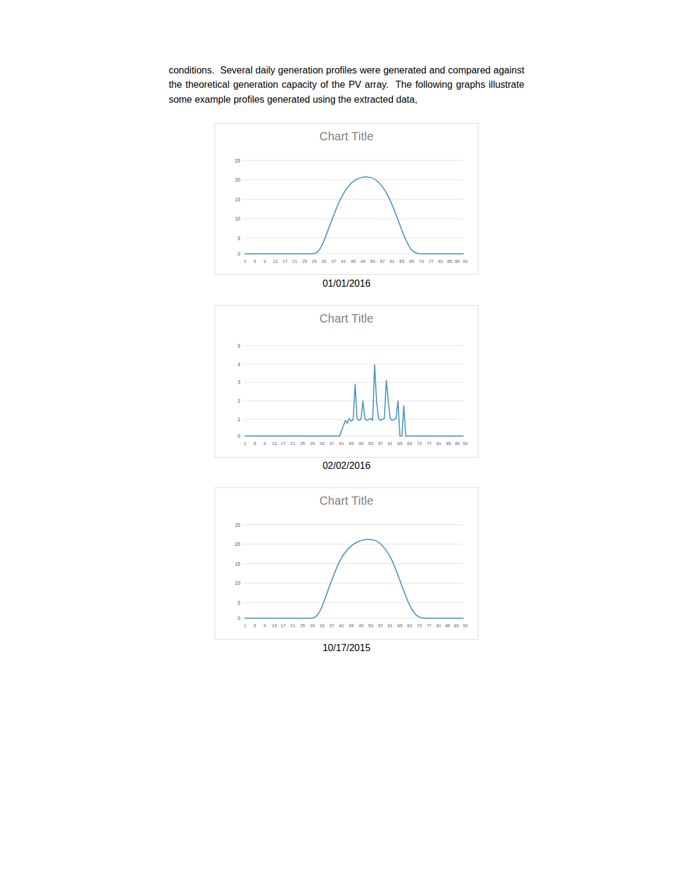conditions. Several daily generation profiles were generated and compared against the theoretical generation capacity of the PV array. The following graphs illustrate some example profiles generated using the extracted data,
Chart Title
25 20 15 10 5 0 1 5 9 13 17 21 25 29 33 37 41 45 49 53 57 61 65 69 73 77 81 85 89 93
01/01/2016
Chart Title
5 4 3 2 1 0 1 5 9 13 17 21 25 29 33 37 41 45 49 53 57 61 65 69 73 77 81 85 89 93
02/02/2016
Chart Title
25 20 15 10 5 0 1 5 9 13 17 21 25 29 33 37 41 45 49 53 57 61 65 69 73 77 81 85 89 93
10/17/2015